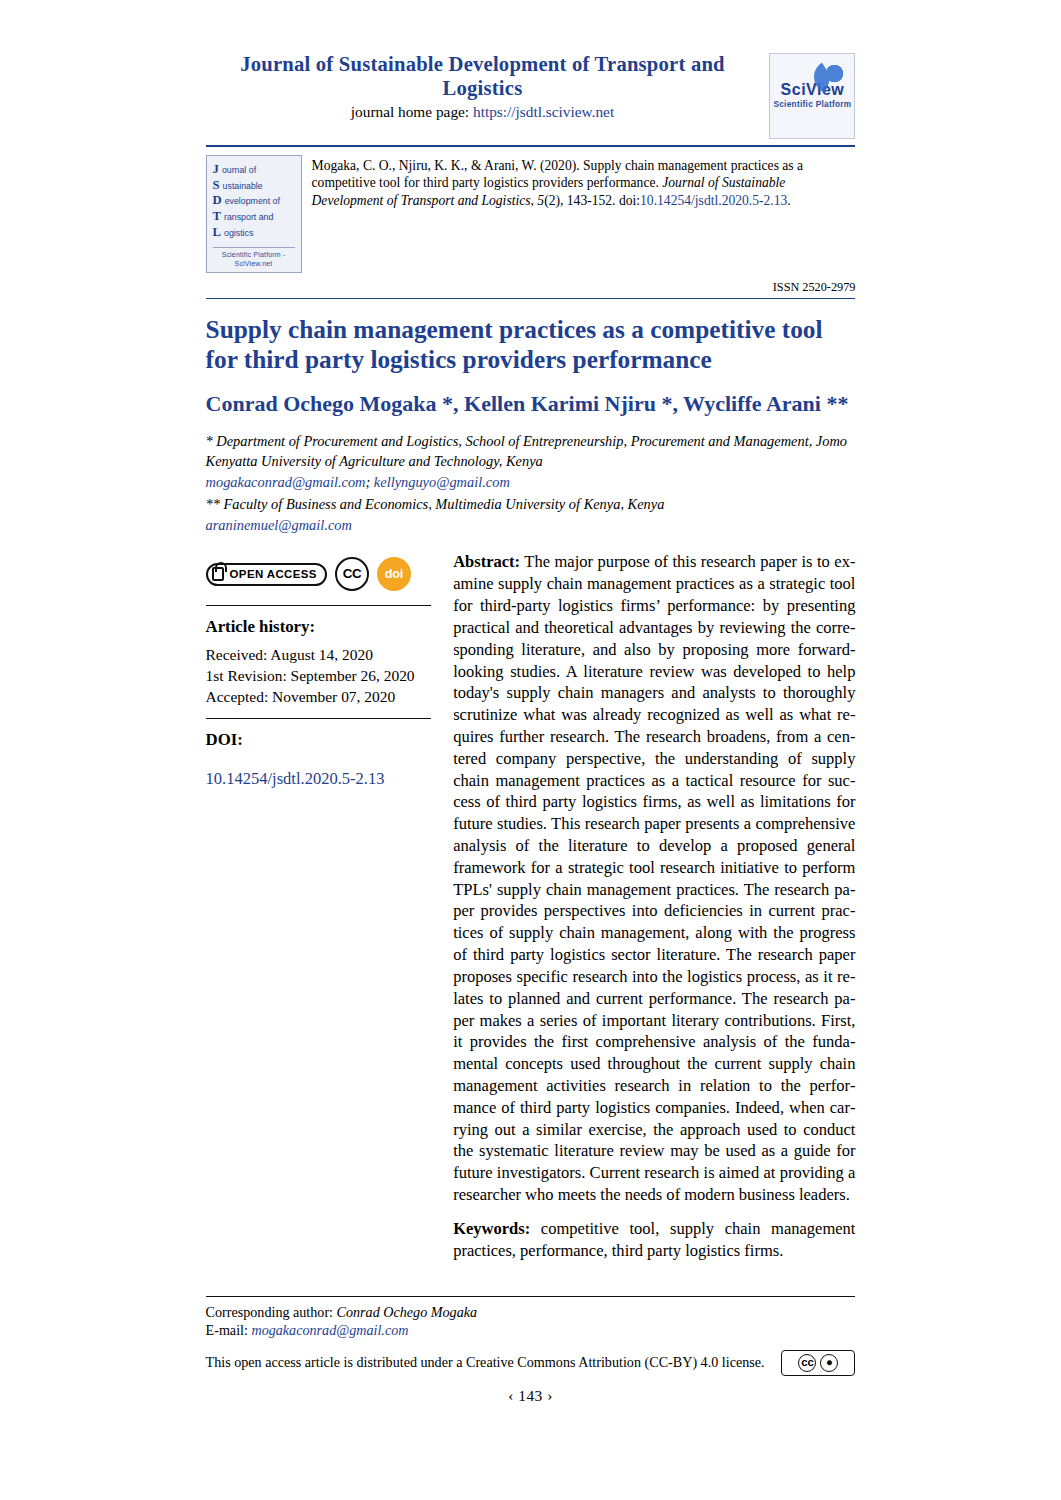Journal of Sustainable Development of Transport and Logistics
journal home page: https://jsdtl.sciview.net
SciViewScientific Platform
Journal of
Sustainable
Development of
Transport and
Logistics
Scientific Platform - SciView.net
Mogaka, C. O., Njiru, K. K., & Arani, W. (2020). Supply chain management practices as a competitive tool for third party logistics providers performance. Journal of Sustainable Development of Transport and Logistics, 5(2), 143-152. doi:10.14254/jsdtl.2020.5-2.13.
ISSN 2520-2979
Supply chain management practices as a competitive tool for third party logistics providers performance
Conrad Ochego Mogaka *, Kellen Karimi Njiru *, Wycliffe Arani **
* Department of Procurement and Logistics, School of Entrepreneurship, Procurement and Management, Jomo Kenyatta University of Agriculture and Technology, Kenya
mogakaconrad@gmail.com; kellynguyo@gmail.com
** Faculty of Business and Economics, Multimedia University of Kenya, Kenya
araninemuel@gmail.com
OPEN ACCESS CC doi
Article history:
Received: August 14, 2020
1st Revision: September 26, 2020
Accepted: November 07, 2020
DOI:
10.14254/jsdtl.2020.5-2.13
Abstract: The major purpose of this research paper is to examine supply chain management practices as a strategic tool for third-party logistics firms’ performance: by presenting practical and theoretical advantages by reviewing the corresponding literature, and also by proposing more forward-looking studies. A literature review was developed to help today's supply chain managers and analysts to thoroughly scrutinize what was already recognized as well as what requires further research. The research broadens, from a centered company perspective, the understanding of supply chain management practices as a tactical resource for success of third party logistics firms, as well as limitations for future studies. This research paper presents a comprehensive analysis of the literature to develop a proposed general framework for a strategic tool research initiative to perform TPLs' supply chain management practices. The research paper provides perspectives into deficiencies in current practices of supply chain management, along with the progress of third party logistics sector literature. The research paper proposes specific research into the logistics process, as it relates to planned and current performance. The research paper makes a series of important literary contributions. First, it provides the first comprehensive analysis of the fundamental concepts used throughout the current supply chain management activities research in relation to the performance of third party logistics companies. Indeed, when carrying out a similar exercise, the approach used to conduct the systematic literature review may be used as a guide for future investigators. Current research is aimed at providing a researcher who meets the needs of modern business leaders.
Keywords: competitive tool, supply chain management practices, performance, third party logistics firms.
Corresponding author: Conrad Ochego Mogaka
E-mail: mogakaconrad@gmail.com
This open access article is distributed under a Creative Commons Attribution (CC-BY) 4.0 license.
cc ●
‹ 143 ›